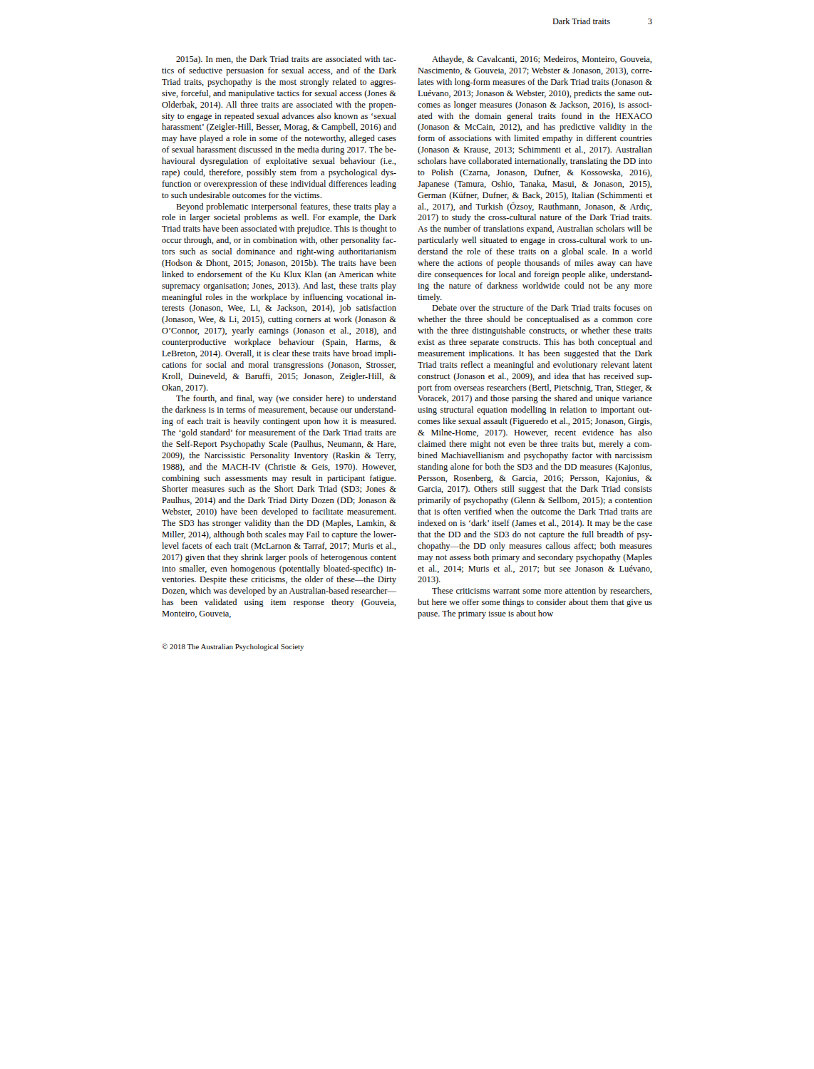Dark Triad traits 3
2015a). In men, the Dark Triad traits are associated with tactics of seductive persuasion for sexual access, and of the Dark Triad traits, psychopathy is the most strongly related to aggressive, forceful, and manipulative tactics for sexual access (Jones & Olderbak, 2014). All three traits are associated with the propensity to engage in repeated sexual advances also known as ‘sexual harassment’ (Zeigler-Hill, Besser, Morag, & Campbell, 2016) and may have played a role in some of the noteworthy, alleged cases of sexual harassment discussed in the media during 2017. The behavioural dysregulation of exploitative sexual behaviour (i.e., rape) could, therefore, possibly stem from a psychological dysfunction or overexpression of these individual differences leading to such undesirable outcomes for the victims.
Beyond problematic interpersonal features, these traits play a role in larger societal problems as well. For example, the Dark Triad traits have been associated with prejudice. This is thought to occur through, and, or in combination with, other personality factors such as social dominance and right-wing authoritarianism (Hodson & Dhont, 2015; Jonason, 2015b). The traits have been linked to endorsement of the Ku Klux Klan (an American white supremacy organisation; Jones, 2013). And last, these traits play meaningful roles in the workplace by influencing vocational interests (Jonason, Wee, Li, & Jackson, 2014), job satisfaction (Jonason, Wee, & Li, 2015), cutting corners at work (Jonason & O’Connor, 2017), yearly earnings (Jonason et al., 2018), and counterproductive workplace behaviour (Spain, Harms, & LeBreton, 2014). Overall, it is clear these traits have broad implications for social and moral transgressions (Jonason, Strosser, Kroll, Duineveld, & Baruffi, 2015; Jonason, Zeigler-Hill, & Okan, 2017).
The fourth, and final, way (we consider here) to understand the darkness is in terms of measurement, because our understanding of each trait is heavily contingent upon how it is measured. The ‘gold standard’ for measurement of the Dark Triad traits are the Self-Report Psychopathy Scale (Paulhus, Neumann, & Hare, 2009), the Narcissistic Personality Inventory (Raskin & Terry, 1988), and the MACH-IV (Christie & Geis, 1970). However, combining such assessments may result in participant fatigue. Shorter measures such as the Short Dark Triad (SD3; Jones & Paulhus, 2014) and the Dark Triad Dirty Dozen (DD; Jonason & Webster, 2010) have been developed to facilitate measurement. The SD3 has stronger validity than the DD (Maples, Lamkin, & Miller, 2014), although both scales may Fail to capture the lower-level facets of each trait (McLarnon & Tarraf, 2017; Muris et al., 2017) given that they shrink larger pools of heterogenous content into smaller, even homogenous (potentially bloated-specific) inventories. Despite these criticisms, the older of these—the Dirty Dozen, which was developed by an Australian-based researcher—has been validated using item response theory (Gouveia, Monteiro, Gouveia,
Athayde, & Cavalcanti, 2016; Medeiros, Monteiro, Gouveia, Nascimento, & Gouveia, 2017; Webster & Jonason, 2013), correlates with long-form measures of the Dark Triad traits (Jonason & Luévano, 2013; Jonason & Webster, 2010), predicts the same outcomes as longer measures (Jonason & Jackson, 2016), is associated with the domain general traits found in the HEXACO (Jonason & McCain, 2012), and has predictive validity in the form of associations with limited empathy in different countries (Jonason & Krause, 2013; Schimmenti et al., 2017). Australian scholars have collaborated internationally, translating the DD into to Polish (Czarna, Jonason, Dufner, & Kossowska, 2016), Japanese (Tamura, Oshio, Tanaka, Masui, & Jonason, 2015), German (Küfner, Dufner, & Back, 2015), Italian (Schimmenti et al., 2017), and Turkish (Özsoy, Rauthmann, Jonason, & Ardıç, 2017) to study the cross-cultural nature of the Dark Triad traits. As the number of translations expand, Australian scholars will be particularly well situated to engage in cross-cultural work to understand the role of these traits on a global scale. In a world where the actions of people thousands of miles away can have dire consequences for local and foreign people alike, understanding the nature of darkness worldwide could not be any more timely.
Debate over the structure of the Dark Triad traits focuses on whether the three should be conceptualised as a common core with the three distinguishable constructs, or whether these traits exist as three separate constructs. This has both conceptual and measurement implications. It has been suggested that the Dark Triad traits reflect a meaningful and evolutionary relevant latent construct (Jonason et al., 2009), and idea that has received support from overseas researchers (Bertl, Pietschnig, Tran, Stieger, & Voracek, 2017) and those parsing the shared and unique variance using structural equation modelling in relation to important outcomes like sexual assault (Figueredo et al., 2015; Jonason, Girgis, & Milne-Home, 2017). However, recent evidence has also claimed there might not even be three traits but, merely a combined Machiavellianism and psychopathy factor with narcissism standing alone for both the SD3 and the DD measures (Kajonius, Persson, Rosenberg, & Garcia, 2016; Persson, Kajonius, & Garcia, 2017). Others still suggest that the Dark Triad consists primarily of psychopathy (Glenn & Sellbom, 2015); a contention that is often verified when the outcome the Dark Triad traits are indexed on is ‘dark’ itself (James et al., 2014). It may be the case that the DD and the SD3 do not capture the full breadth of psychopathy—the DD only measures callous affect; both measures may not assess both primary and secondary psychopathy (Maples et al., 2014; Muris et al., 2017; but see Jonason & Luévano, 2013).
These criticisms warrant some more attention by researchers, but here we offer some things to consider about them that give us pause. The primary issue is about how
© 2018 The Australian Psychological Society